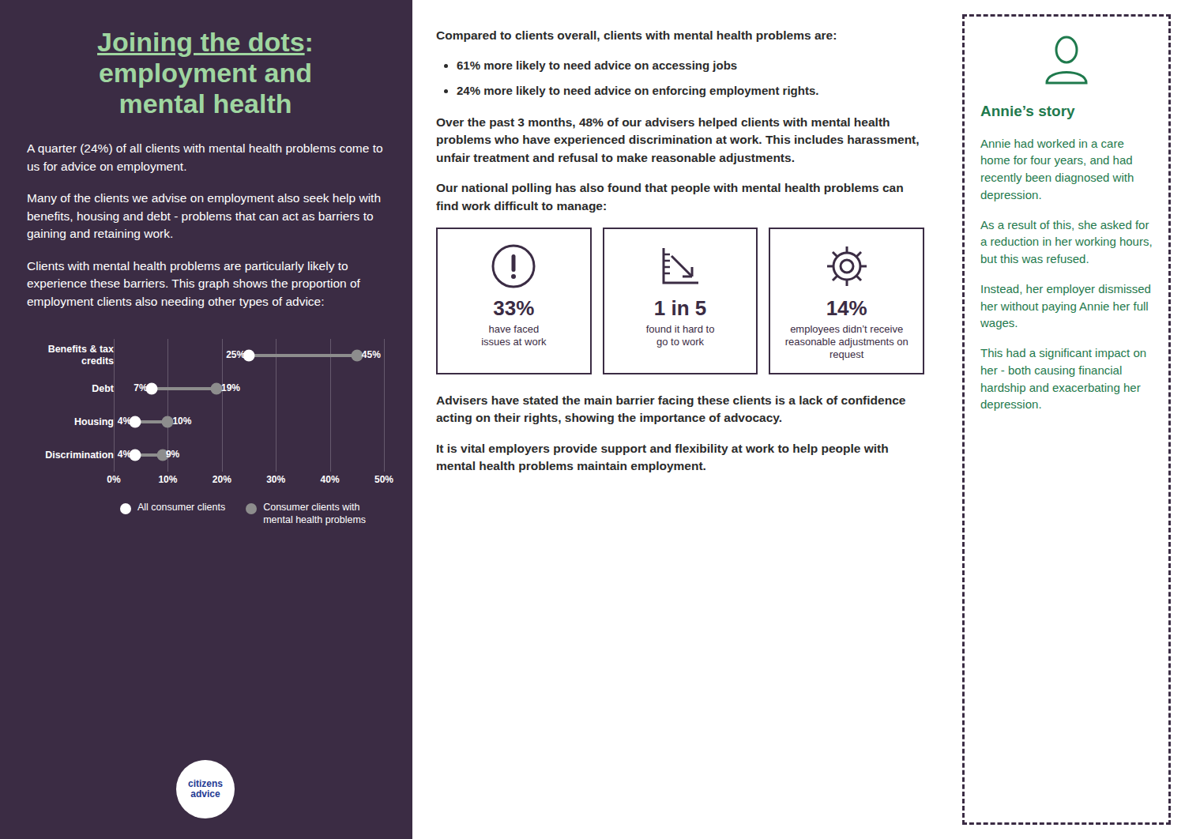Joining the dots:
employment and
mental health
A quarter (24%) of all clients with mental health problems come to us for advice on employment.
Many of the clients we advise on employment also seek help with benefits, housing and debt - problems that can act as barriers to gaining and retaining work.
Clients with mental health problems are particularly likely to experience these barriers. This graph shows the proportion of employment clients also needing other types of advice:
| Benefits & tax credits | 25% 45% |
| Debt | 7% 19% |
| Housing | 4% 10% |
| Discrimination | 4% 9% |
| | 0% 10% 20% 30% 40% 50% |
All consumer clients
Consumer clients with mental health problems
citizens
advice
Compared to clients overall, clients with mental health problems are:
61% more likely to need advice on accessing jobs
24% more likely to need advice on enforcing employment rights.
Over the past 3 months, 48% of our advisers helped clients with mental health problems who have experienced discrimination at work. This includes harassment, unfair treatment and refusal to make reasonable adjustments.
Our national polling has also found that people with mental health problems can find work difficult to manage:
33%
have faced
issues at work
1 in 5
found it hard to
go to work
14%
employees didn’t receive reasonable adjustments on request
Advisers have stated the main barrier facing these clients is a lack of confidence acting on their rights, showing the importance of advocacy.
It is vital employers provide support and flexibility at work to help people with mental health problems maintain employment.
Annie’s story
Annie had worked in a care home for four years, and had recently been diagnosed with depression.
As a result of this, she asked for a reduction in her working hours, but this was refused.
Instead, her employer dismissed her without paying Annie her full wages.
This had a significant impact on her - both causing financial hardship and exacerbating her depression.